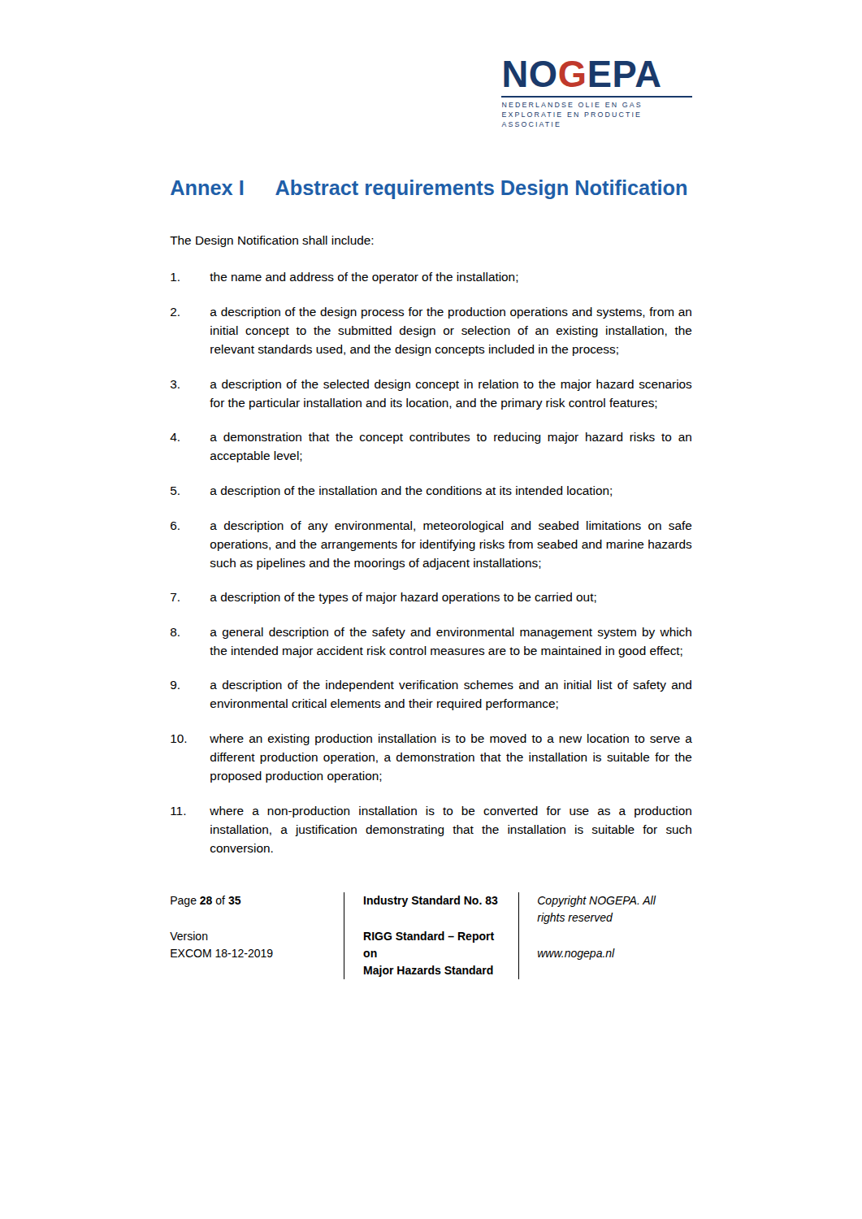NOGEPA
Nederlandse olie en gas
exploratie en productie associatie
Annex I Abstract requirements Design Notification
The Design Notification shall include:
the name and address of the operator of the installation;
a description of the design process for the production operations and systems, from an initial concept to the submitted design or selection of an existing installation, the relevant standards used, and the design concepts included in the process;
a description of the selected design concept in relation to the major hazard scenarios for the particular installation and its location, and the primary risk control features;
a demonstration that the concept contributes to reducing major hazard risks to an acceptable level;
a description of the installation and the conditions at its intended location;
a description of any environmental, meteorological and seabed limitations on safe operations, and the arrangements for identifying risks from seabed and marine hazards such as pipelines and the moorings of adjacent installations;
a description of the types of major hazard operations to be carried out;
a general description of the safety and environmental management system by which the intended major accident risk control measures are to be maintained in good effect;
a description of the independent verification schemes and an initial list of safety and environmental critical elements and their required performance;
where an existing production installation is to be moved to a new location to serve a different production operation, a demonstration that the installation is suitable for the proposed production operation;
where a non-production installation is to be converted for use as a production installation, a justification demonstrating that the installation is suitable for such conversion.
Page 28 of 35
Version
EXCOM 18-12-2019
Industry Standard No. 83
RIGG Standard – Report on
Major Hazards Standard
Copyright NOGEPA. All rights reserved
www.nogepa.nl